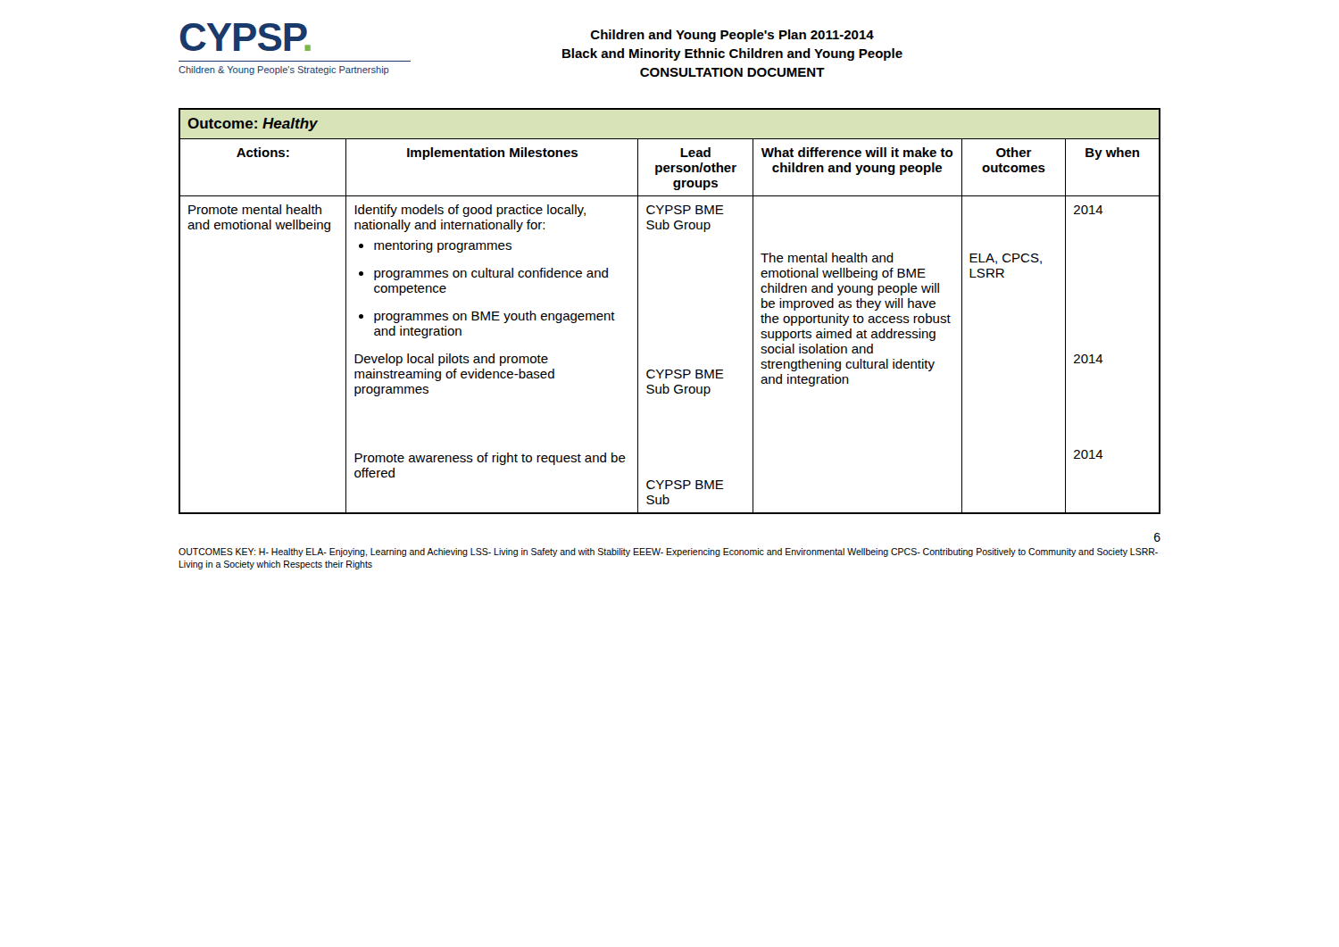CYPSP.
Children & Young People's Strategic Partnership
Children and Young People's Plan 2011-2014
Black and Minority Ethnic Children and Young People
CONSULTATION DOCUMENT
| Outcome: Healthy |
| Actions: | Implementation Milestones | Lead person/other groups | What difference will it make to children and young people | Other outcomes | By when |
| Promote mental health and emotional wellbeing | Identify models of good practice locally, nationally and internationally for: mentoring programmes programmes on cultural confidence and competence programmes on BME youth engagement and integration Develop local pilots and promote mainstreaming of evidence-based programmes Promote awareness of right to request and be offered | CYPSP BME Sub Group CYPSP BME Sub Group CYPSP BME Sub | The mental health and emotional wellbeing of BME children and young people will be improved as they will have the opportunity to access robust supports aimed at addressing social isolation and strengthening cultural identity and integration | ELA, CPCS, LSRR | 2014 2014 2014 |
6
OUTCOMES KEY: H- Healthy ELA- Enjoying, Learning and Achieving LSS- Living in Safety and with Stability EEEW- Experiencing Economic and Environmental Wellbeing CPCS- Contributing Positively to Community and Society LSRR- Living in a Society which Respects their Rights